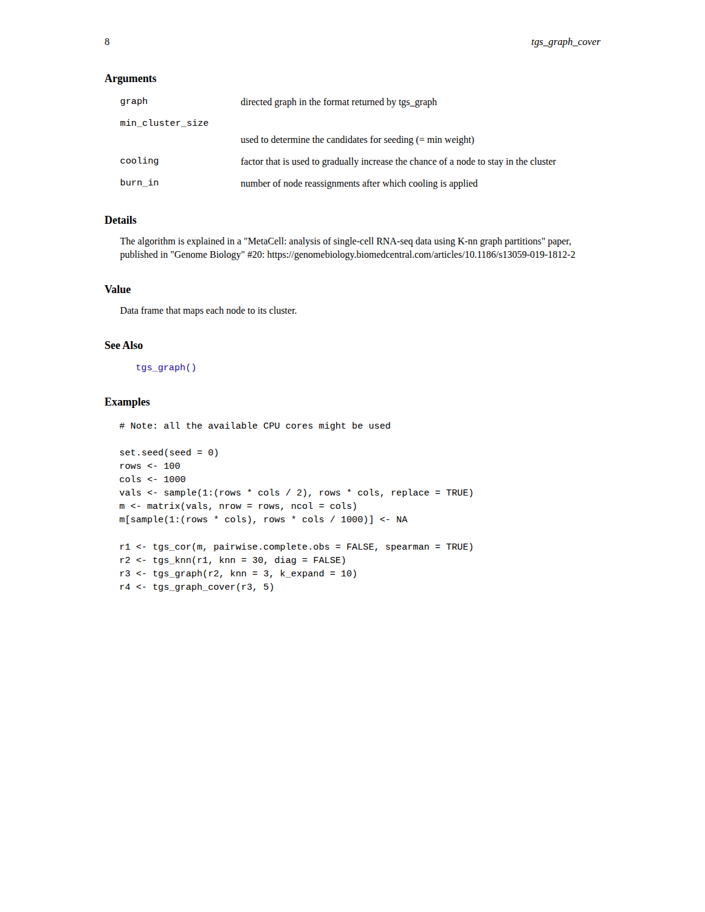8 tgs_graph_cover
Arguments
graph
directed graph in the format returned by tgs_graph
min_cluster_size
used to determine the candidates for seeding (= min weight)
cooling
factor that is used to gradually increase the chance of a node to stay in the cluster
burn_in
number of node reassignments after which cooling is applied
Details
The algorithm is explained in a "MetaCell: analysis of single-cell RNA-seq data using K-nn graph partitions" paper, published in "Genome Biology" #20: https://genomebiology.biomedcentral.com/articles/10.1186/s13059-019-1812-2
Value
Data frame that maps each node to its cluster.
See Also
tgs_graph()
Examples
# Note: all the available CPU cores might be used

set.seed(seed = 0)
rows <- 100
cols <- 1000
vals <- sample(1:(rows * cols / 2), rows * cols, replace = TRUE)
m <- matrix(vals, nrow = rows, ncol = cols)
m[sample(1:(rows * cols), rows * cols / 1000)] <- NA

r1 <- tgs_cor(m, pairwise.complete.obs = FALSE, spearman = TRUE)
r2 <- tgs_knn(r1, knn = 30, diag = FALSE)
r3 <- tgs_graph(r2, knn = 3, k_expand = 10)
r4 <- tgs_graph_cover(r3, 5)